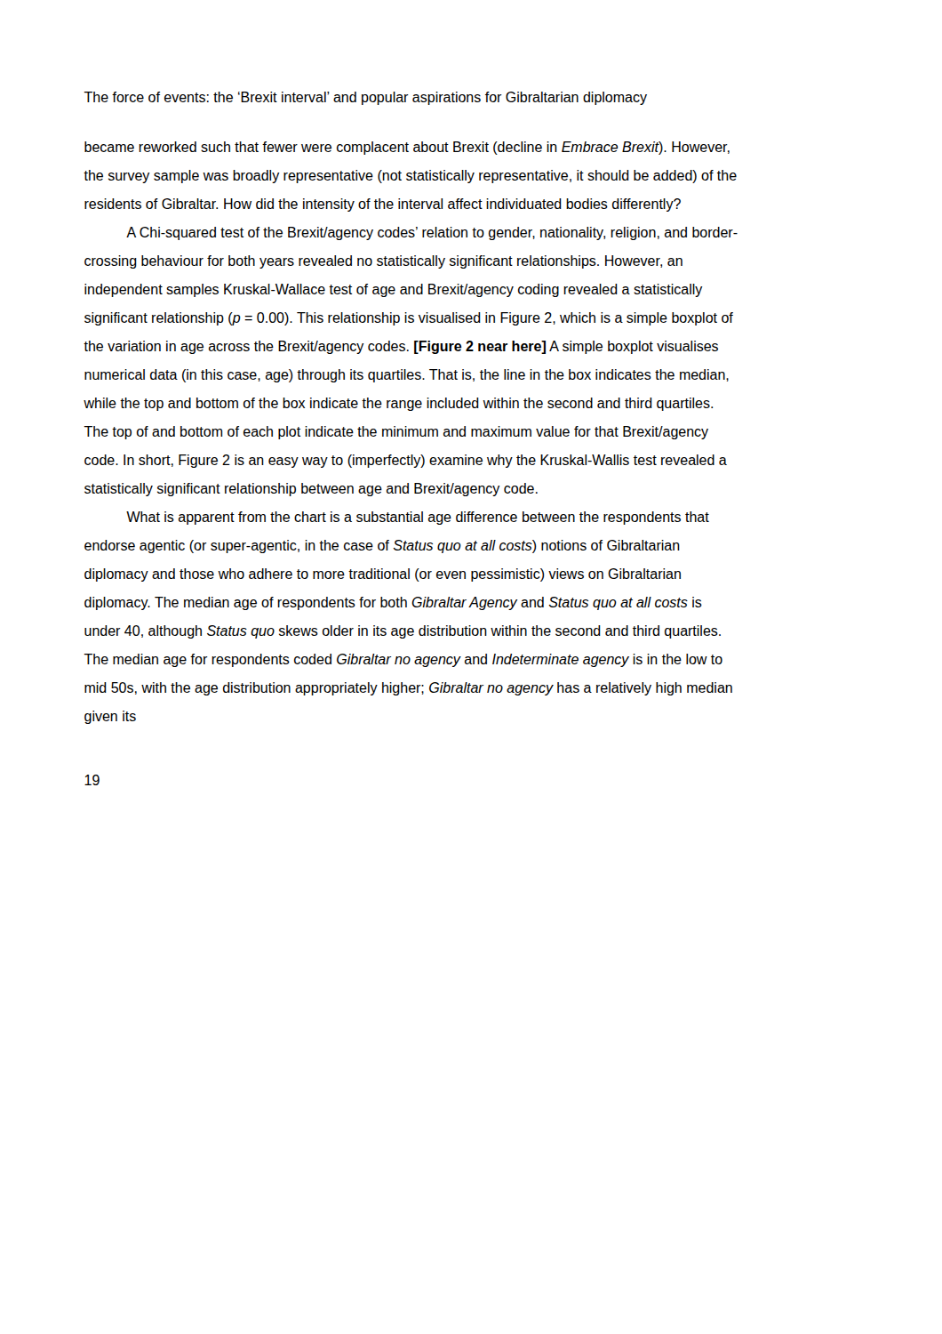The force of events: the ‘Brexit interval’ and popular aspirations for Gibraltarian diplomacy
became reworked such that fewer were complacent about Brexit (decline in Embrace Brexit). However, the survey sample was broadly representative (not statistically representative, it should be added) of the residents of Gibraltar. How did the intensity of the interval affect individuated bodies differently?
A Chi-squared test of the Brexit/agency codes’ relation to gender, nationality, religion, and border-crossing behaviour for both years revealed no statistically significant relationships. However, an independent samples Kruskal-Wallace test of age and Brexit/agency coding revealed a statistically significant relationship (p = 0.00). This relationship is visualised in Figure 2, which is a simple boxplot of the variation in age across the Brexit/agency codes. [Figure 2 near here] A simple boxplot visualises numerical data (in this case, age) through its quartiles. That is, the line in the box indicates the median, while the top and bottom of the box indicate the range included within the second and third quartiles. The top of and bottom of each plot indicate the minimum and maximum value for that Brexit/agency code. In short, Figure 2 is an easy way to (imperfectly) examine why the Kruskal-Wallis test revealed a statistically significant relationship between age and Brexit/agency code.
What is apparent from the chart is a substantial age difference between the respondents that endorse agentic (or super-agentic, in the case of Status quo at all costs) notions of Gibraltarian diplomacy and those who adhere to more traditional (or even pessimistic) views on Gibraltarian diplomacy. The median age of respondents for both Gibraltar Agency and Status quo at all costs is under 40, although Status quo skews older in its age distribution within the second and third quartiles. The median age for respondents coded Gibraltar no agency and Indeterminate agency is in the low to mid 50s, with the age distribution appropriately higher; Gibraltar no agency has a relatively high median given its
19